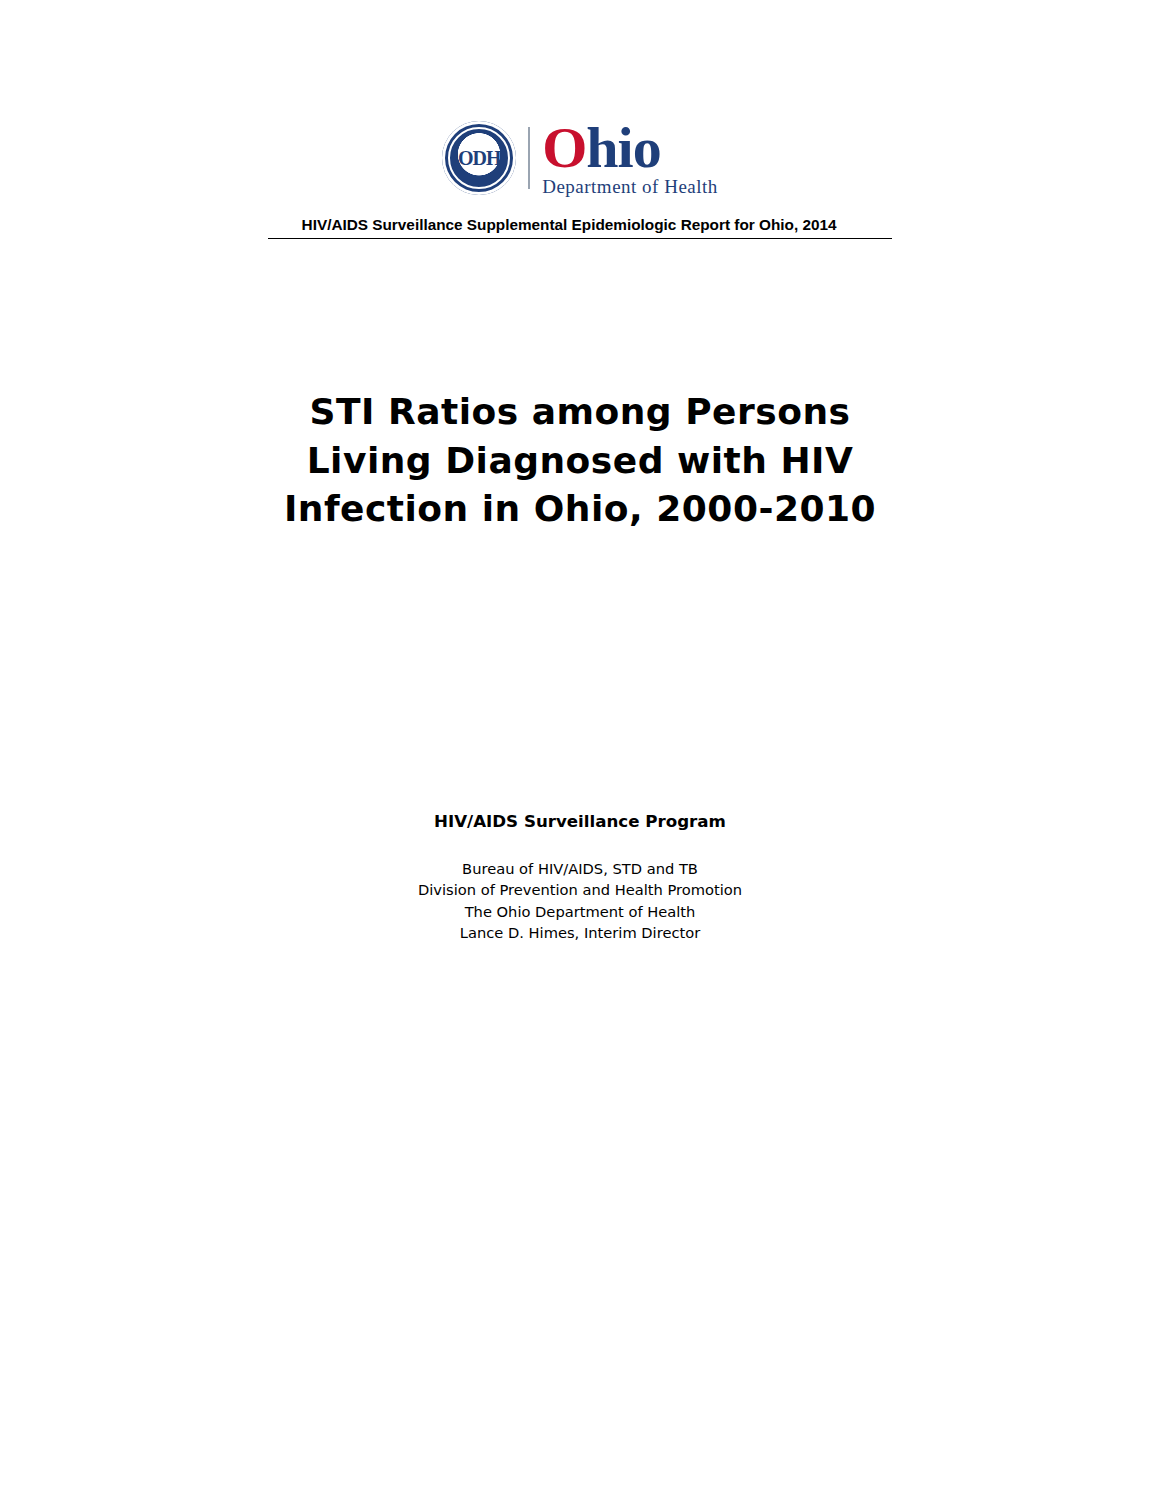Ohio
Department of Health
HIV/AIDS Surveillance Supplemental Epidemiologic Report for Ohio, 2014
STI Ratios among Persons Living Diagnosed with HIV Infection in Ohio, 2000-2010
HIV/AIDS Surveillance Program
Bureau of HIV/AIDS, STD and TB
Division of Prevention and Health Promotion
The Ohio Department of Health
Lance D. Himes, Interim Director